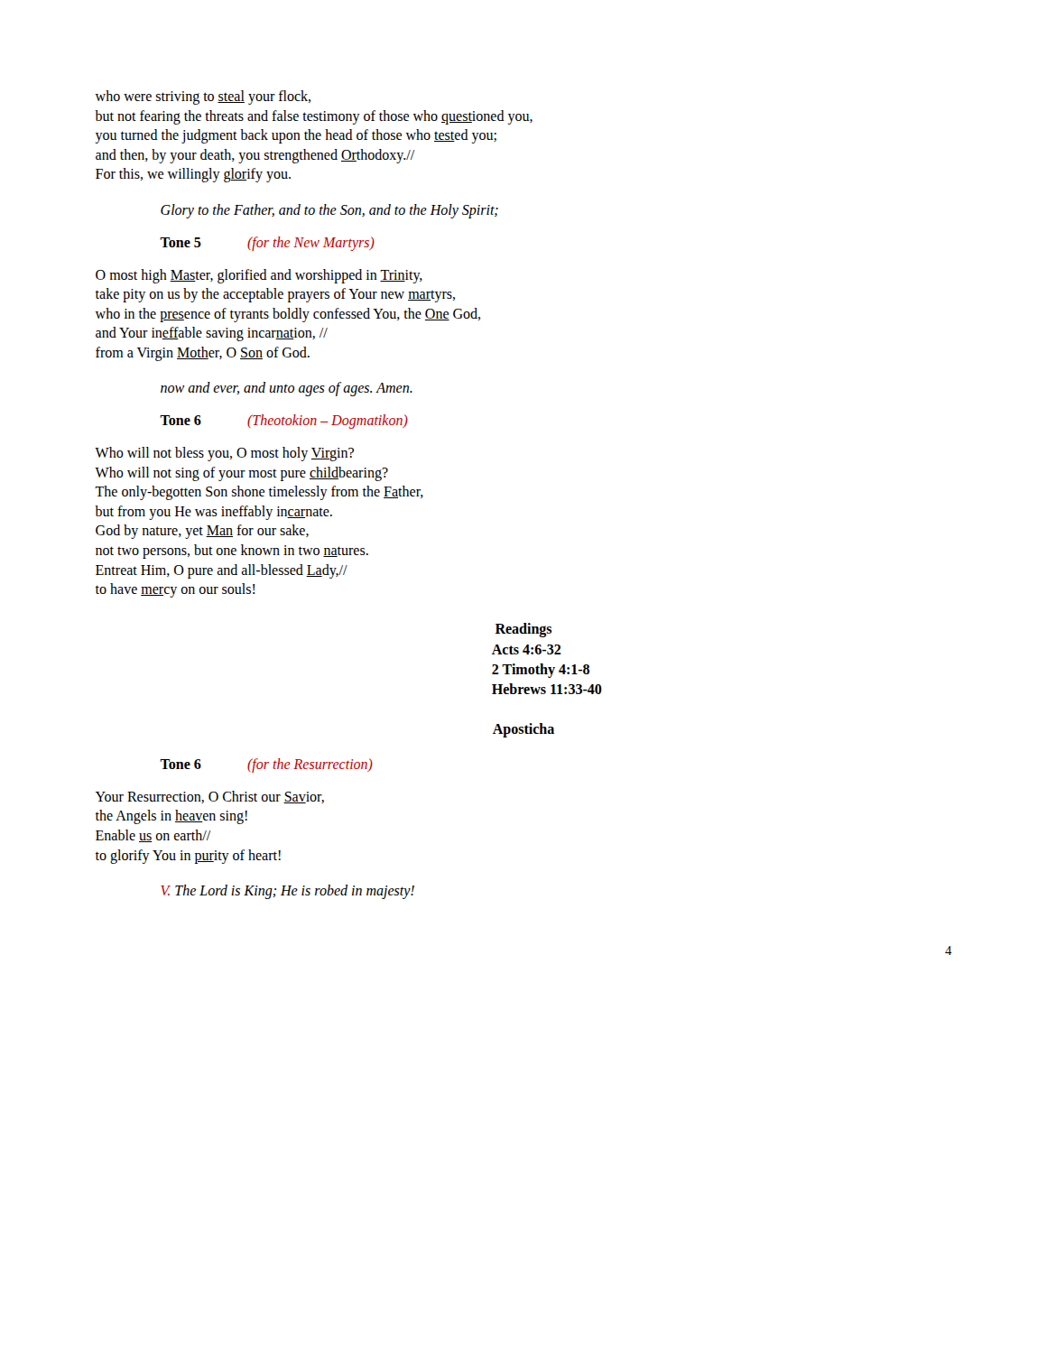who were striving to steal your flock,
but not fearing the threats and false testimony of those who questioned you,
you turned the judgment back upon the head of those who tested you;
and then, by your death, you strengthened Orthodoxy.//
For this, we willingly glorify you.
Glory to the Father, and to the Son, and to the Holy Spirit;
Tone 5(for the New Martyrs)
O most high Master, glorified and worshipped in Trinity,
take pity on us by the acceptable prayers of Your new martyrs,
who in the presence of tyrants boldly confessed You, the One God,
and Your ineffable saving incarnation, //
from a Virgin Mother, O Son of God.
now and ever, and unto ages of ages. Amen.
Tone 6(Theotokion – Dogmatikon)
Who will not bless you, O most holy Virgin?
Who will not sing of your most pure childbearing?
The only-begotten Son shone timelessly from the Father,
but from you He was ineffably incarnate.
God by nature, yet Man for our sake,
not two persons, but one known in two natures.
Entreat Him, O pure and all-blessed Lady,//
to have mercy on our souls!
Readings
Acts 4:6-32 2 Timothy 4:1-8 Hebrews 11:33-40
Aposticha
Tone 6(for the Resurrection)
Your Resurrection, O Christ our Savior,
the Angels in heaven sing!
Enable us on earth//
to glorify You in purity of heart!
V. The Lord is King; He is robed in majesty!
4